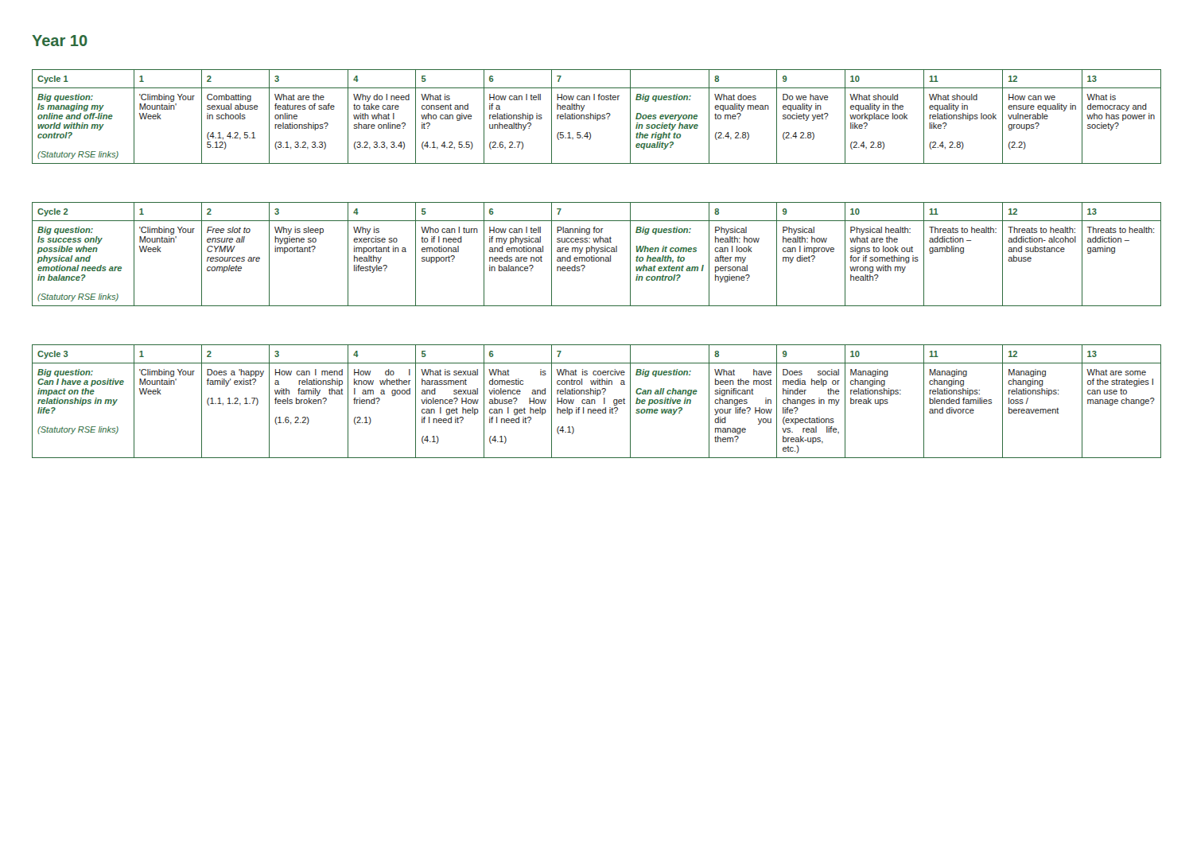Year 10
| Cycle 1 | 1 | 2 | 3 | 4 | 5 | 6 | 7 | | 8 | 9 | 10 | 11 | 12 | 13 |
| --- | --- | --- | --- | --- | --- | --- | --- | --- | --- | --- | --- | --- | --- | --- |
| Big question: Is managing my online and off-line world within my control? (Statutory RSE links) | 'Climbing Your Mountain' Week | Combatting sexual abuse in schools (4.1, 4.2, 5.1 5.12) | What are the features of safe online relationships? (3.1, 3.2, 3.3) | Why do I need to take care with what I share online? (3.2, 3.3, 3.4) | What is consent and who can give it? (4.1, 4.2, 5.5) | How can I tell if a relationship is unhealthy? (2.6, 2.7) | How can I foster healthy relationships? (5.1, 5.4) | Big question: Does everyone in society have the right to equality? | What does equality mean to me? (2.4, 2.8) | Do we have equality in society yet? (2.4 2.8) | What should equality in the workplace look like? (2.4, 2.8) | What should equality in relationships look like? (2.4, 2.8) | How can we ensure equality in vulnerable groups? (2.2) | What is democracy and who has power in society? |
| Cycle 2 | 1 | 2 | 3 | 4 | 5 | 6 | 7 | | 8 | 9 | 10 | 11 | 12 | 13 |
| --- | --- | --- | --- | --- | --- | --- | --- | --- | --- | --- | --- | --- | --- | --- |
| Big question: Is success only possible when physical and emotional needs are in balance? (Statutory RSE links) | 'Climbing Your Mountain' Week | Free slot to ensure all CYMW resources are complete | Why is sleep hygiene so important? | Why is exercise so important in a healthy lifestyle? | Who can I turn to if I need emotional support? | How can I tell if my physical and emotional needs are not in balance? | Planning for success: what are my physical and emotional needs? | Big question: When it comes to health, to what extent am I in control? | Physical health: how can I look after my personal hygiene? | Physical health: how can I improve my diet? | Physical health: what are the signs to look out for if something is wrong with my health? | Threats to health: addiction – gambling | Threats to health: addiction- alcohol and substance abuse | Threats to health: addiction – gaming |
| Cycle 3 | 1 | 2 | 3 | 4 | 5 | 6 | 7 | | 8 | 9 | 10 | 11 | 12 | 13 |
| --- | --- | --- | --- | --- | --- | --- | --- | --- | --- | --- | --- | --- | --- | --- |
| Big question: Can I have a positive impact on the relationships in my life? (Statutory RSE links) | 'Climbing Your Mountain' Week | Does a 'happy family' exist? (1.1, 1.2, 1.7) | How can I mend a relationship with family that feels broken? (1.6, 2.2) | How do I know whether I am a good friend? (2.1) | What is sexual harassment and sexual violence? How can I get help if I need it? (4.1) | What is domestic violence and abuse? How can I get help if I need it? (4.1) | What is coercive control within a relationship? How can I get help if I need it? (4.1) | Big question: Can all change be positive in some way? | What have been the most significant changes in your life? How did you manage them? | Does social media help or hinder the changes in my life? (expectations vs. real life, break-ups, etc.) | Managing changing relationships: break ups | Managing changing relationships: blended families and divorce | Managing changing relationships: loss / bereavement | What are some of the strategies I can use to manage change? |